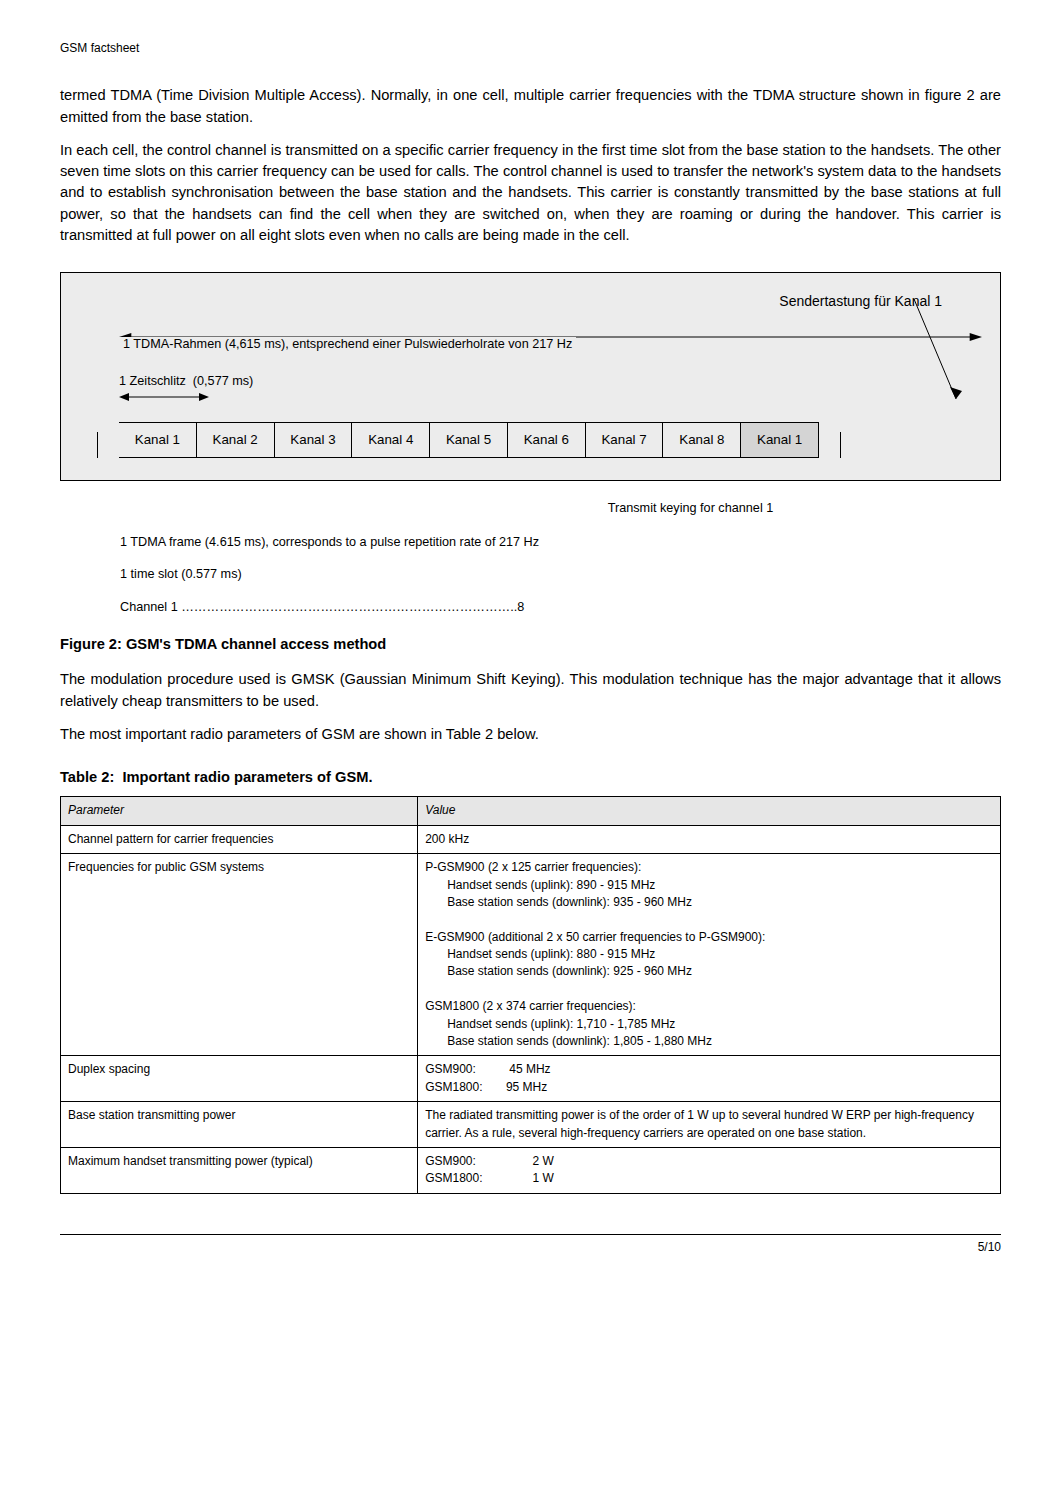GSM factsheet
termed TDMA (Time Division Multiple Access). Normally, in one cell, multiple carrier frequencies with the TDMA structure shown in figure 2 are emitted from the base station.
In each cell, the control channel is transmitted on a specific carrier frequency in the first time slot from the base station to the handsets. The other seven time slots on this carrier frequency can be used for calls. The control channel is used to transfer the network's system data to the handsets and to establish synchronisation between the base station and the handsets. This carrier is constantly transmitted by the base stations at full power, so that the handsets can find the cell when they are switched on, when they are roaming or during the handover. This carrier is transmitted at full power on all eight slots even when no calls are being made in the cell.
Sendertastung für Kanal 1
1 TDMA-Rahmen (4,615 ms), entsprechend einer Pulswiederholrate von 217 Hz
1 Zeitschlitz (0,577 ms)
Kanal 1
Kanal 2
Kanal 3
Kanal 4
Kanal 5
Kanal 6
Kanal 7
Kanal 8
Kanal 1
Transmit keying for channel 1
1 TDMA frame (4.615 ms), corresponds to a pulse repetition rate of 217 Hz
1 time slot (0.577 ms)
Channel 1 ……………………………………………………………………..8
Figure 2: GSM's TDMA channel access method
The modulation procedure used is GMSK (Gaussian Minimum Shift Keying). This modulation technique has the major advantage that it allows relatively cheap transmitters to be used.
The most important radio parameters of GSM are shown in Table 2 below.
Table 2: Important radio parameters of GSM.
| Parameter | Value |
| --- | --- |
| Channel pattern for carrier frequencies | 200 kHz |
| Frequencies for public GSM systems | P-GSM900 (2 x 125 carrier frequencies): Handset sends (uplink): 890 - 915 MHz Base station sends (downlink): 935 - 960 MHz E-GSM900 (additional 2 x 50 carrier frequencies to P-GSM900): Handset sends (uplink): 880 - 915 MHz Base station sends (downlink): 925 - 960 MHz GSM1800 (2 x 374 carrier frequencies): Handset sends (uplink): 1,710 - 1,785 MHz Base station sends (downlink): 1,805 - 1,880 MHz |
| Duplex spacing | GSM900: 45 MHz GSM1800: 95 MHz |
| Base station transmitting power | The radiated transmitting power is of the order of 1 W up to several hundred W ERP per high-frequency carrier. As a rule, several high-frequency carriers are operated on one base station. |
| Maximum handset transmitting power (typical) | GSM900: 2 W GSM1800: 1 W |
5/10